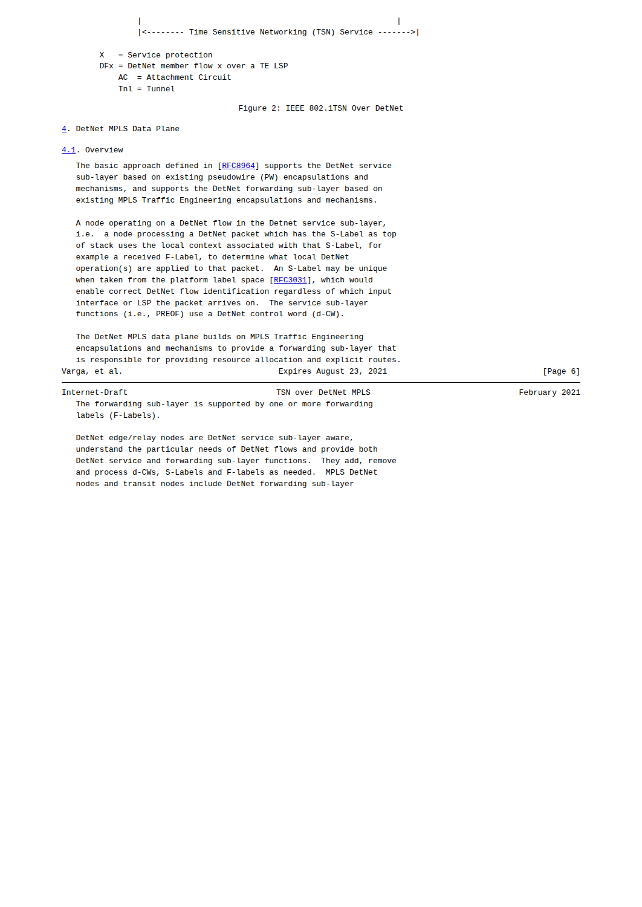|                                                      |
                |<-------- Time Sensitive Networking (TSN) Service ------->|

        X   = Service protection
        DFx = DetNet member flow x over a TE LSP
            AC  = Attachment Circuit
            Tnl = Tunnel
Figure 2: IEEE 802.1TSN Over DetNet
4. DetNet MPLS Data Plane
4.1. Overview
   The basic approach defined in [RFC8964] supports the DetNet service
   sub-layer based on existing pseudowire (PW) encapsulations and
   mechanisms, and supports the DetNet forwarding sub-layer based on
   existing MPLS Traffic Engineering encapsulations and mechanisms.

   A node operating on a DetNet flow in the Detnet service sub-layer,
   i.e.  a node processing a DetNet packet which has the S-Label as top
   of stack uses the local context associated with that S-Label, for
   example a received F-Label, to determine what local DetNet
   operation(s) are applied to that packet.  An S-Label may be unique
   when taken from the platform label space [RFC3031], which would
   enable correct DetNet flow identification regardless of which input
   interface or LSP the packet arrives on.  The service sub-layer
   functions (i.e., PREOF) use a DetNet control word (d-CW).

   The DetNet MPLS data plane builds on MPLS Traffic Engineering
   encapsulations and mechanisms to provide a forwarding sub-layer that
   is responsible for providing resource allocation and explicit routes.
Varga, et al. Expires August 23, 2021 [Page 6]
Internet-Draft TSN over DetNet MPLS February 2021
   The forwarding sub-layer is supported by one or more forwarding
   labels (F-Labels).

   DetNet edge/relay nodes are DetNet service sub-layer aware,
   understand the particular needs of DetNet flows and provide both
   DetNet service and forwarding sub-layer functions.  They add, remove
   and process d-CWs, S-Labels and F-labels as needed.  MPLS DetNet
   nodes and transit nodes include DetNet forwarding sub-layer